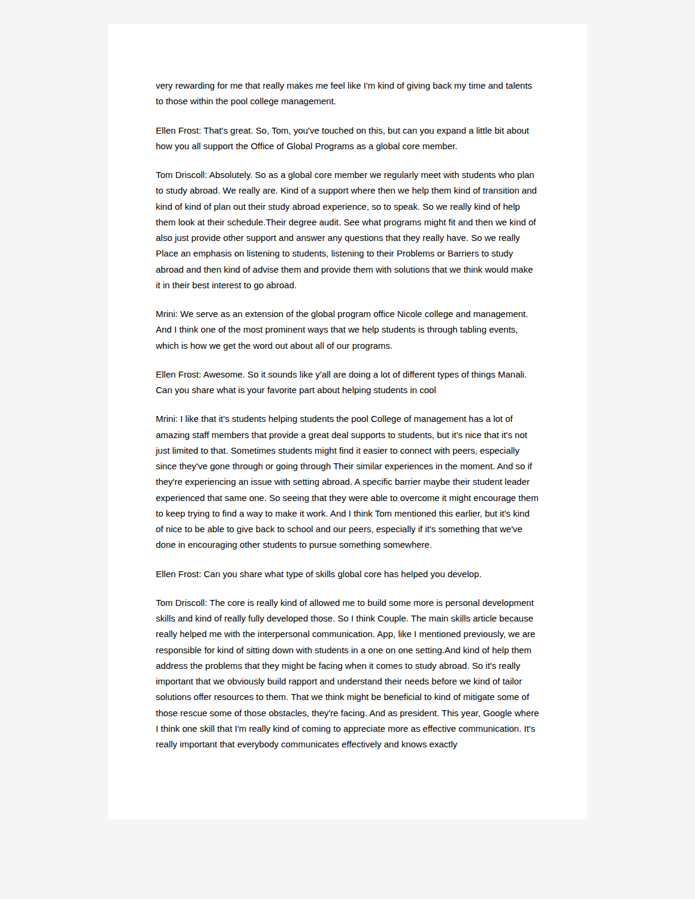very rewarding for me that really makes me feel like I'm kind of giving back my time and talents to those within the pool college management.
Ellen Frost: That's great. So, Tom, you've touched on this, but can you expand a little bit about how you all support the Office of Global Programs as a global core member.
Tom Driscoll: Absolutely. So as a global core member we regularly meet with students who plan to study abroad. We really are. Kind of a support where then we help them kind of transition and kind of kind of plan out their study abroad experience, so to speak. So we really kind of help them look at their schedule.Their degree audit. See what programs might fit and then we kind of also just provide other support and answer any questions that they really have. So we really Place an emphasis on listening to students, listening to their Problems or Barriers to study abroad and then kind of advise them and provide them with solutions that we think would make it in their best interest to go abroad.
Mrini: We serve as an extension of the global program office Nicole college and management. And I think one of the most prominent ways that we help students is through tabling events, which is how we get the word out about all of our programs.
Ellen Frost: Awesome. So it sounds like y'all are doing a lot of different types of things Manali. Can you share what is your favorite part about helping students in cool
Mrini: I like that it's students helping students the pool College of management has a lot of amazing staff members that provide a great deal supports to students, but it's nice that it's not just limited to that. Sometimes students might find it easier to connect with peers, especially since they've gone through or going through Their similar experiences in the moment. And so if they're experiencing an issue with setting abroad. A specific barrier maybe their student leader experienced that same one. So seeing that they were able to overcome it might encourage them to keep trying to find a way to make it work. And I think Tom mentioned this earlier, but it's kind of nice to be able to give back to school and our peers, especially if it's something that we've done in encouraging other students to pursue something somewhere.
Ellen Frost: Can you share what type of skills global core has helped you develop.
Tom Driscoll: The core is really kind of allowed me to build some more is personal development skills and kind of really fully developed those. So I think Couple. The main skills article because really helped me with the interpersonal communication. App, like I mentioned previously, we are responsible for kind of sitting down with students in a one on one setting.And kind of help them address the problems that they might be facing when it comes to study abroad. So it's really important that we obviously build rapport and understand their needs before we kind of tailor solutions offer resources to them. That we think might be beneficial to kind of mitigate some of those rescue some of those obstacles, they're facing. And as president. This year, Google where I think one skill that I'm really kind of coming to appreciate more as effective communication. It's really important that everybody communicates effectively and knows exactly